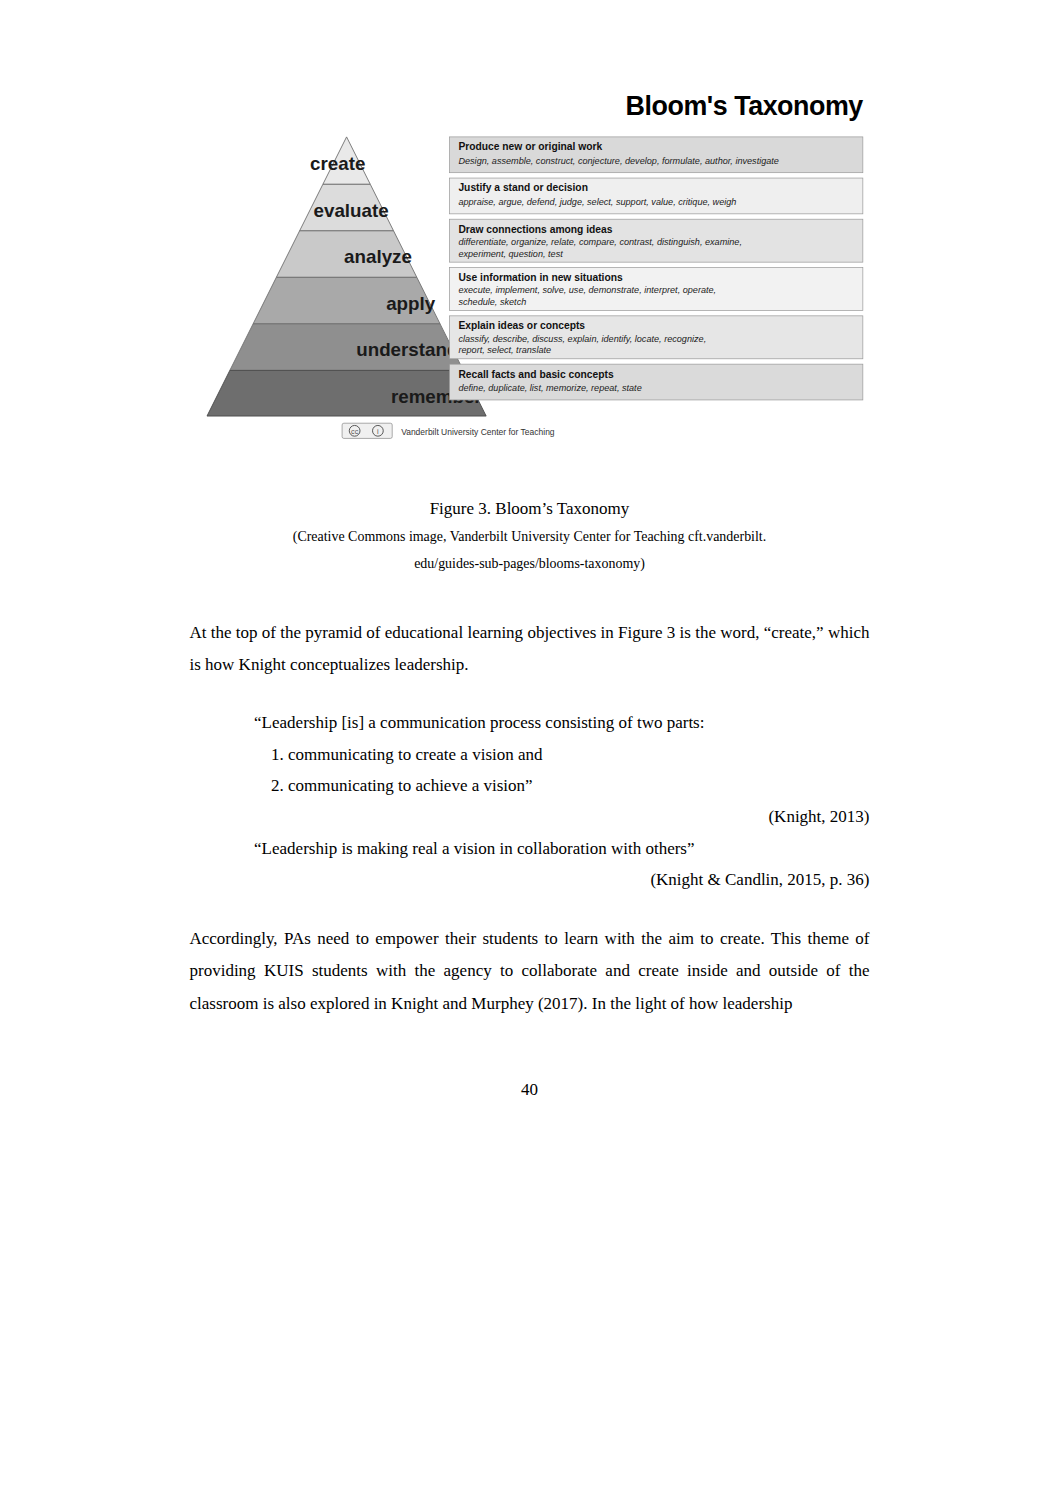Bloom's Taxonomy pyramid A six-level pyramid of educational learning objectives, from remember at the base to create at the apex, with descriptions and verbs for each level. Bloom's Taxonomy create evaluate analyze apply understand remember Produce new or original work Design, assemble, construct, conjecture, develop, formulate, author, investigate Justify a stand or decision appraise, argue, defend, judge, select, support, value, critique, weigh Draw connections among ideas differentiate, organize, relate, compare, contrast, distinguish, examine, experiment, question, test Use information in new situations execute, implement, solve, use, demonstrate, interpret, operate, schedule, sketch Explain ideas or concepts classify, describe, discuss, explain, identify, locate, recognize, report, select, translate Recall facts and basic concepts define, duplicate, list, memorize, repeat, state cc i Vanderbilt University Center for Teaching
Figure 3. Bloom’s Taxonomy (Creative Commons image, Vanderbilt University Center for Teaching cft.vanderbilt. edu/guides-sub-pages/blooms-taxonomy)
At the top of the pyramid of educational learning objectives in Figure 3 is the word, “create,” which is how Knight conceptualizes leadership.
“Leadership [is] a communication process consisting of two parts:
1. communicating to create a vision and
2. communicating to achieve a vision”
(Knight, 2013)
“Leadership is making real a vision in collaboration with others”
(Knight & Candlin, 2015, p. 36)
Accordingly, PAs need to empower their students to learn with the aim to create. This theme of providing KUIS students with the agency to collaborate and create inside and outside of the classroom is also explored in Knight and Murphey (2017). In the light of how leadership
40